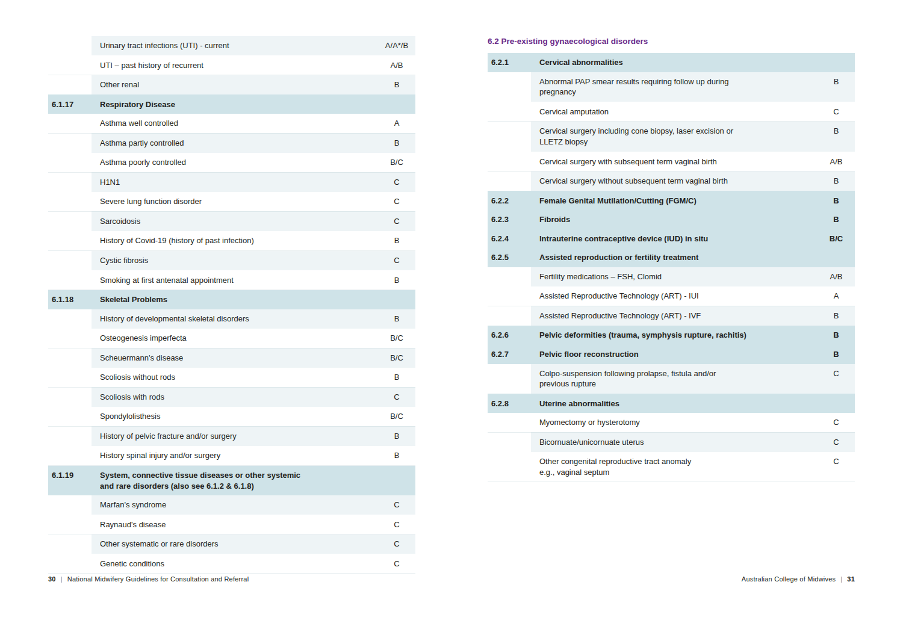| | Urinary tract infections (UTI) - current | A/A*/B |
| | UTI – past history of recurrent | A/B |
| | Other renal | B |
| 6.1.17 | Respiratory Disease | |
| | Asthma well controlled | A |
| | Asthma partly controlled | B |
| | Asthma poorly controlled | B/C |
| | H1N1 | C |
| | Severe lung function disorder | C |
| | Sarcoidosis | C |
| | History of Covid-19 (history of past infection) | B |
| | Cystic fibrosis | C |
| | Smoking at first antenatal appointment | B |
| 6.1.18 | Skeletal Problems | |
| | History of developmental skeletal disorders | B |
| | Osteogenesis imperfecta | B/C |
| | Scheuermann's disease | B/C |
| | Scoliosis without rods | B |
| | Scoliosis with rods | C |
| | Spondylolisthesis | B/C |
| | History of pelvic fracture and/or surgery | B |
| | History spinal injury and/or surgery | B |
| 6.1.19 | System, connective tissue diseases or other systemic and rare disorders (also see 6.1.2 & 6.1.8) | |
| | Marfan's syndrome | C |
| | Raynaud's disease | C |
| | Other systematic or rare disorders | C |
| | Genetic conditions | C |
30|National Midwifery Guidelines for Consultation and Referral
6.2 Pre-existing gynaecological disorders
| 6.2.1 | Cervical abnormalities | |
| | Abnormal PAP smear results requiring follow up during pregnancy | B |
| | Cervical amputation | C |
| | Cervical surgery including cone biopsy, laser excision or LLETZ biopsy | B |
| | Cervical surgery with subsequent term vaginal birth | A/B |
| | Cervical surgery without subsequent term vaginal birth | B |
| 6.2.2 | Female Genital Mutilation/Cutting (FGM/C) | B |
| 6.2.3 | Fibroids | B |
| 6.2.4 | Intrauterine contraceptive device (IUD) in situ | B/C |
| 6.2.5 | Assisted reproduction or fertility treatment | |
| | Fertility medications – FSH, Clomid | A/B |
| | Assisted Reproductive Technology (ART) - IUI | A |
| | Assisted Reproductive Technology (ART) - IVF | B |
| 6.2.6 | Pelvic deformities (trauma, symphysis rupture, rachitis) | B |
| 6.2.7 | Pelvic floor reconstruction | B |
| | Colpo-suspension following prolapse, fistula and/or previous rupture | C |
| 6.2.8 | Uterine abnormalities | |
| | Myomectomy or hysterotomy | C |
| | Bicornuate/unicornuate uterus | C |
| | Other congenital reproductive tract anomaly e.g., vaginal septum | C |
Australian College of Midwives|31